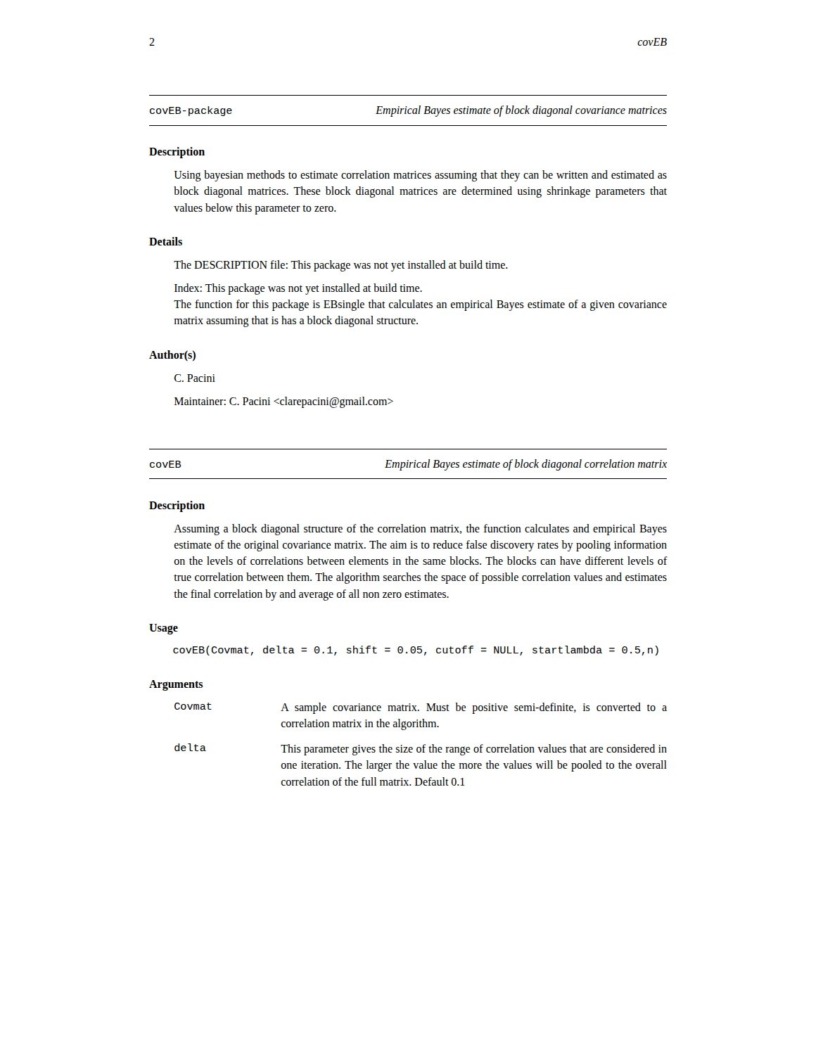2 covEB
covEB-package Empirical Bayes estimate of block diagonal covariance matrices
Description
Using bayesian methods to estimate correlation matrices assuming that they can be written and estimated as block diagonal matrices. These block diagonal matrices are determined using shrinkage parameters that values below this parameter to zero.
Details
The DESCRIPTION file: This package was not yet installed at build time.
Index: This package was not yet installed at build time.
The function for this package is EBsingle that calculates an empirical Bayes estimate of a given covariance matrix assuming that is has a block diagonal structure.
Author(s)
C. Pacini
Maintainer: C. Pacini <clarepacini@gmail.com>
covEB Empirical Bayes estimate of block diagonal correlation matrix
Description
Assuming a block diagonal structure of the correlation matrix, the function calculates and empirical Bayes estimate of the original covariance matrix. The aim is to reduce false discovery rates by pooling information on the levels of correlations between elements in the same blocks. The blocks can have different levels of true correlation between them. The algorithm searches the space of possible correlation values and estimates the final correlation by and average of all non zero estimates.
Usage
covEB(Covmat, delta = 0.1, shift = 0.05, cutoff = NULL, startlambda = 0.5,n)
Arguments
Covmat
A sample covariance matrix. Must be positive semi-definite, is converted to a correlation matrix in the algorithm.
delta
This parameter gives the size of the range of correlation values that are considered in one iteration. The larger the value the more the values will be pooled to the overall correlation of the full matrix. Default 0.1